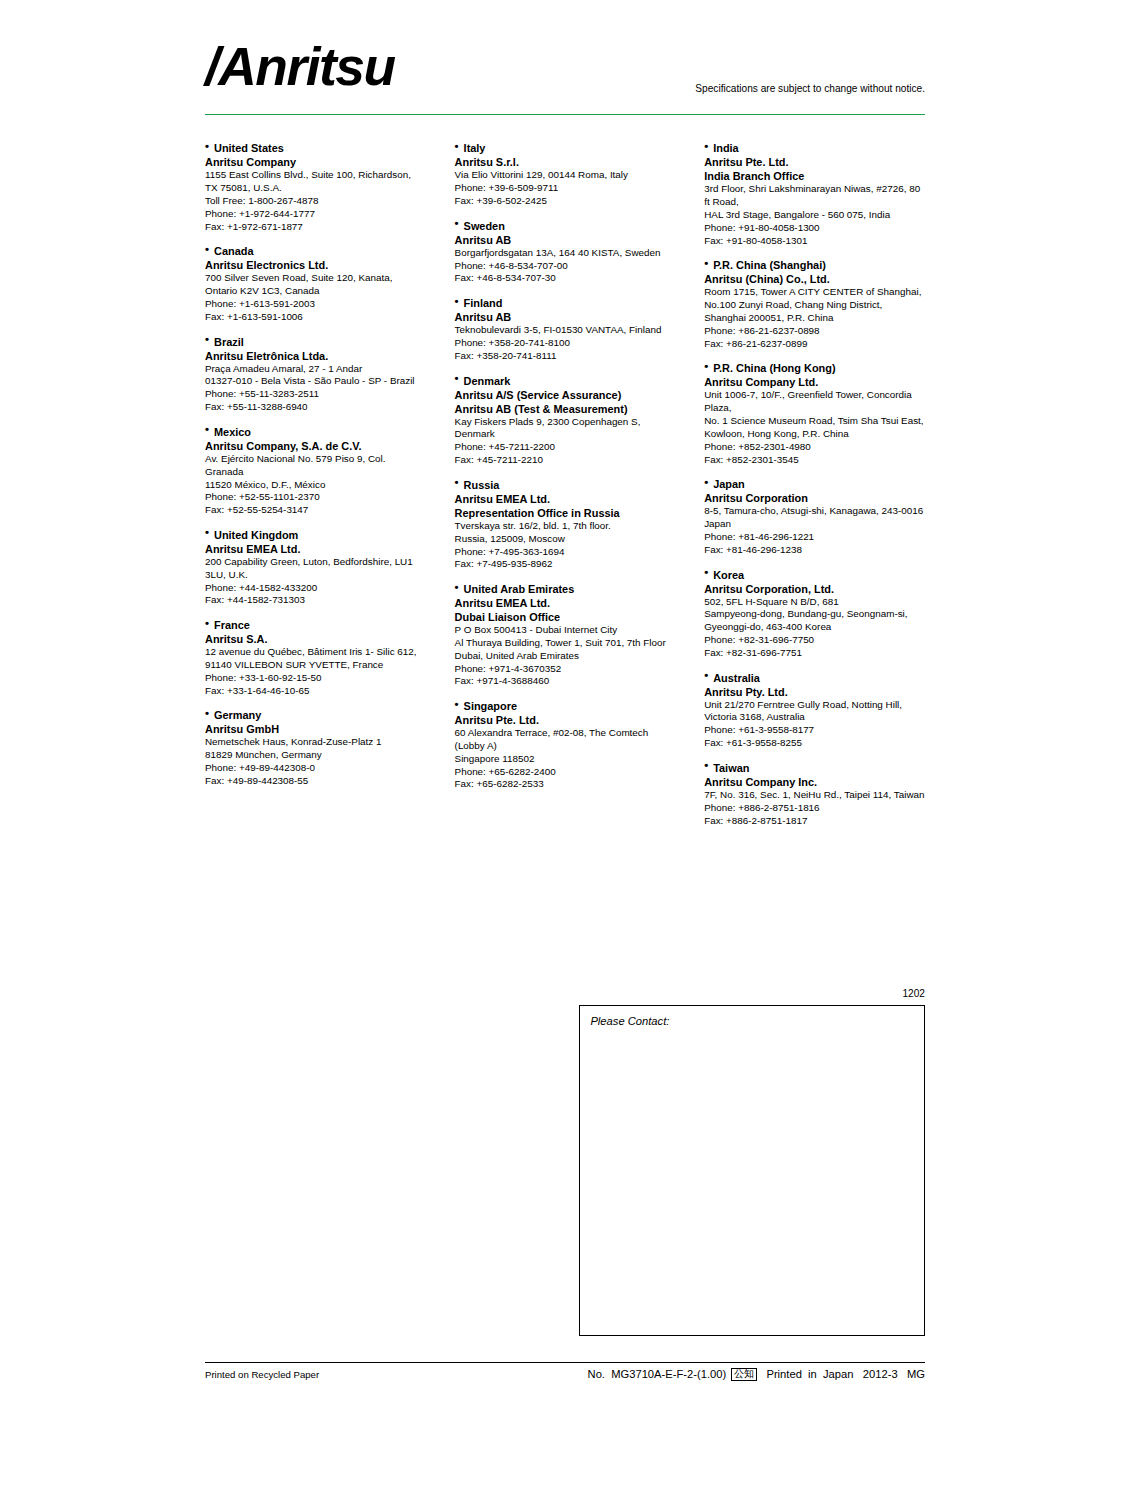/Anritsu
Specifications are subject to change without notice.
United States
Anritsu Company
1155 East Collins Blvd., Suite 100, Richardson,
TX 75081, U.S.A.
Toll Free: 1-800-267-4878
Phone: +1-972-644-1777
Fax: +1-972-671-1877
Canada
Anritsu Electronics Ltd.
700 Silver Seven Road, Suite 120, Kanata,
Ontario K2V 1C3, Canada
Phone: +1-613-591-2003
Fax: +1-613-591-1006
Brazil
Anritsu Eletrônica Ltda.
Praça Amadeu Amaral, 27 - 1 Andar
01327-010 - Bela Vista - São Paulo - SP - Brazil
Phone: +55-11-3283-2511
Fax: +55-11-3288-6940
Mexico
Anritsu Company, S.A. de C.V.
Av. Ejército Nacional No. 579 Piso 9, Col. Granada
11520 México, D.F., México
Phone: +52-55-1101-2370
Fax: +52-55-5254-3147
United Kingdom
Anritsu EMEA Ltd.
200 Capability Green, Luton, Bedfordshire, LU1 3LU, U.K.
Phone: +44-1582-433200
Fax: +44-1582-731303
France
Anritsu S.A.
12 avenue du Québec, Bâtiment Iris 1- Silic 612,
91140 VILLEBON SUR YVETTE, France
Phone: +33-1-60-92-15-50
Fax: +33-1-64-46-10-65
Germany
Anritsu GmbH
Nemetschek Haus, Konrad-Zuse-Platz 1
81829 München, Germany
Phone: +49-89-442308-0
Fax: +49-89-442308-55
Italy
Anritsu S.r.l.
Via Elio Vittorini 129, 00144 Roma, Italy
Phone: +39-6-509-9711
Fax: +39-6-502-2425
Sweden
Anritsu AB
Borgarfjordsgatan 13A, 164 40 KISTA, Sweden
Phone: +46-8-534-707-00
Fax: +46-8-534-707-30
Finland
Anritsu AB
Teknobulevardi 3-5, FI-01530 VANTAA, Finland
Phone: +358-20-741-8100
Fax: +358-20-741-8111
Denmark
Anritsu A/S (Service Assurance)
Anritsu AB (Test & Measurement)
Kay Fiskers Plads 9, 2300 Copenhagen S, Denmark
Phone: +45-7211-2200
Fax: +45-7211-2210
Russia
Anritsu EMEA Ltd.
Representation Office in Russia
Tverskaya str. 16/2, bld. 1, 7th floor.
Russia, 125009, Moscow
Phone: +7-495-363-1694
Fax: +7-495-935-8962
United Arab Emirates
Anritsu EMEA Ltd.
Dubai Liaison Office
P O Box 500413 - Dubai Internet City
Al Thuraya Building, Tower 1, Suit 701, 7th Floor
Dubai, United Arab Emirates
Phone: +971-4-3670352
Fax: +971-4-3688460
Singapore
Anritsu Pte. Ltd.
60 Alexandra Terrace, #02-08, The Comtech (Lobby A)
Singapore 118502
Phone: +65-6282-2400
Fax: +65-6282-2533
India
Anritsu Pte. Ltd.
India Branch Office
3rd Floor, Shri Lakshminarayan Niwas, #2726, 80 ft Road,
HAL 3rd Stage, Bangalore - 560 075, India
Phone: +91-80-4058-1300
Fax: +91-80-4058-1301
P.R. China (Shanghai)
Anritsu (China) Co., Ltd.
Room 1715, Tower A CITY CENTER of Shanghai,
No.100 Zunyi Road, Chang Ning District,
Shanghai 200051, P.R. China
Phone: +86-21-6237-0898
Fax: +86-21-6237-0899
P.R. China (Hong Kong)
Anritsu Company Ltd.
Unit 1006-7, 10/F., Greenfield Tower, Concordia Plaza,
No. 1 Science Museum Road, Tsim Sha Tsui East,
Kowloon, Hong Kong, P.R. China
Phone: +852-2301-4980
Fax: +852-2301-3545
Japan
Anritsu Corporation
8-5, Tamura-cho, Atsugi-shi, Kanagawa, 243-0016 Japan
Phone: +81-46-296-1221
Fax: +81-46-296-1238
Korea
Anritsu Corporation, Ltd.
502, 5FL H-Square N B/D, 681
Sampyeong-dong, Bundang-gu, Seongnam-si,
Gyeonggi-do, 463-400 Korea
Phone: +82-31-696-7750
Fax: +82-31-696-7751
Australia
Anritsu Pty. Ltd.
Unit 21/270 Ferntree Gully Road, Notting Hill,
Victoria 3168, Australia
Phone: +61-3-9558-8177
Fax: +61-3-9558-8255
Taiwan
Anritsu Company Inc.
7F, No. 316, Sec. 1, NeiHu Rd., Taipei 114, Taiwan
Phone: +886-2-8751-1816
Fax: +886-2-8751-1817
1202
Please Contact:
Printed on Recycled Paper
No. MG3710A-E-F-2-(1.00) 公知 Printed in Japan 2012-3 MG